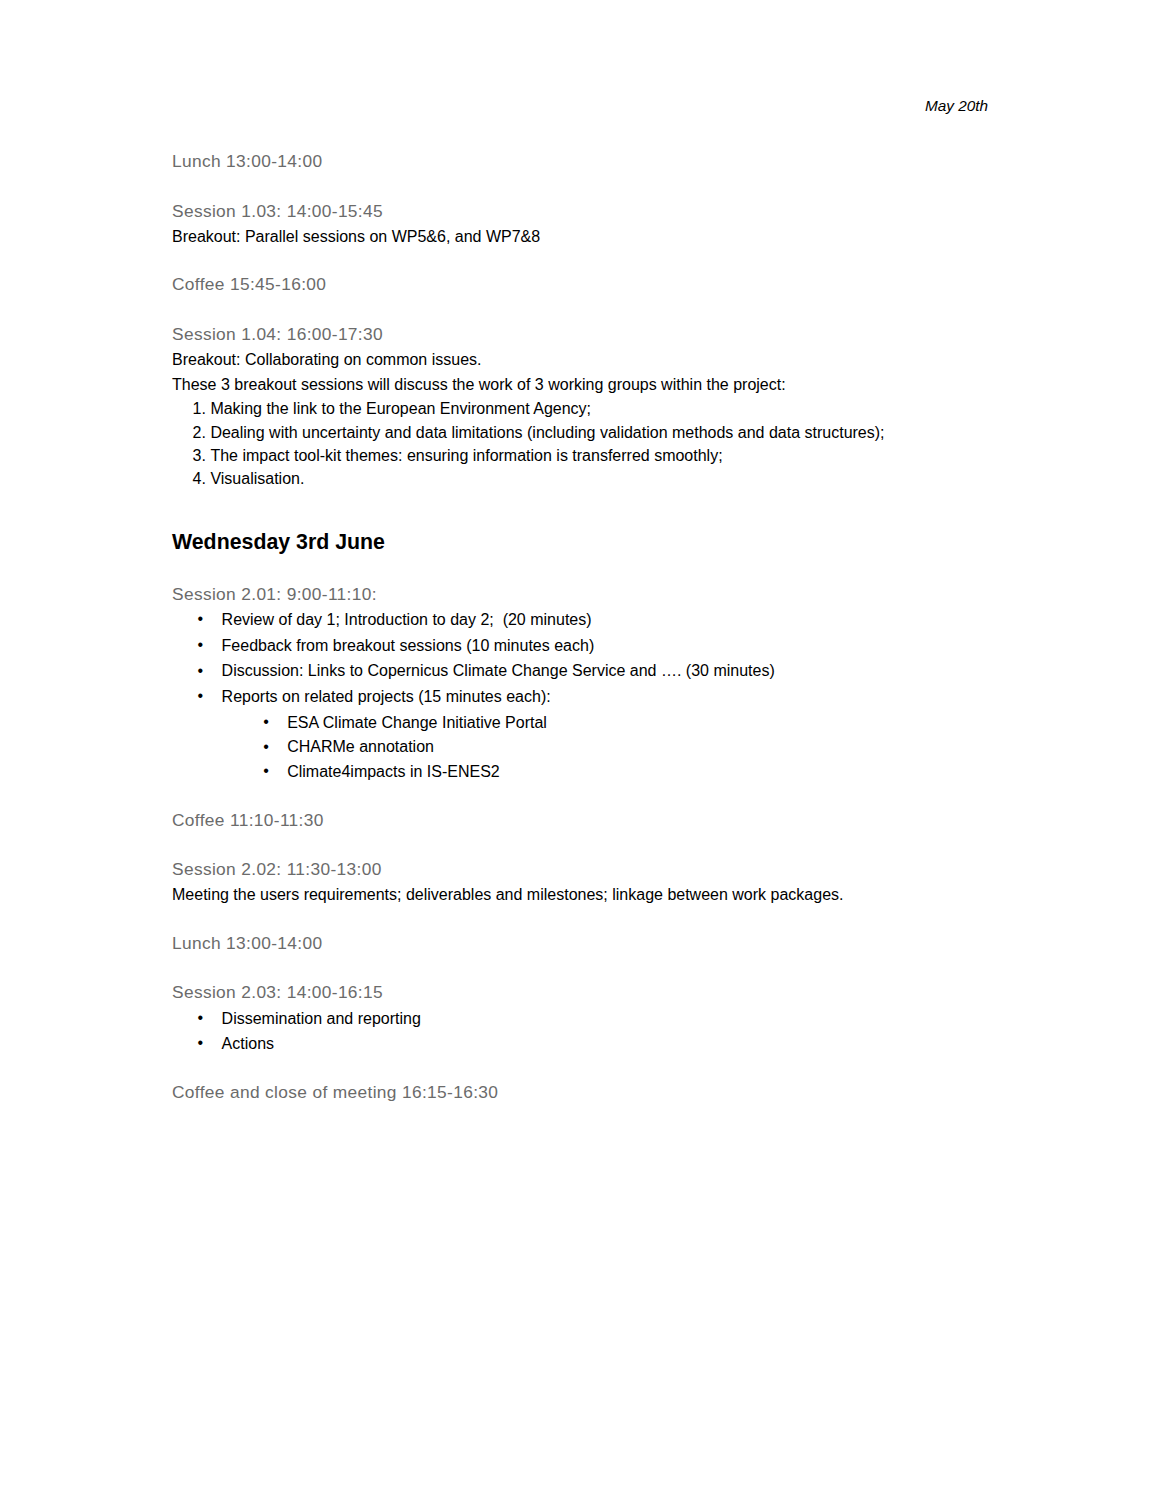May 20th
Lunch 13:00-14:00
Session 1.03: 14:00-15:45
Breakout: Parallel sessions on WP5&6, and WP7&8
Coffee 15:45-16:00
Session 1.04: 16:00-17:30
Breakout: Collaborating on common issues.
These 3 breakout sessions will discuss the work of 3 working groups within the project:
Making the link to the European Environment Agency;
Dealing with uncertainty and data limitations (including validation methods and data structures);
The impact tool-kit themes: ensuring information is transferred smoothly;
Visualisation.
Wednesday 3rd June
Session 2.01: 9:00-11:10:
Review of day 1; Introduction to day 2; (20 minutes)
Feedback from breakout sessions (10 minutes each)
Discussion: Links to Copernicus Climate Change Service and …. (30 minutes)
Reports on related projects (15 minutes each):
ESA Climate Change Initiative Portal
CHARMe annotation
Climate4impacts in IS-ENES2
Coffee 11:10-11:30
Session 2.02: 11:30-13:00
Meeting the users requirements; deliverables and milestones; linkage between work packages.
Lunch 13:00-14:00
Session 2.03: 14:00-16:15
Dissemination and reporting
Actions
Coffee and close of meeting 16:15-16:30